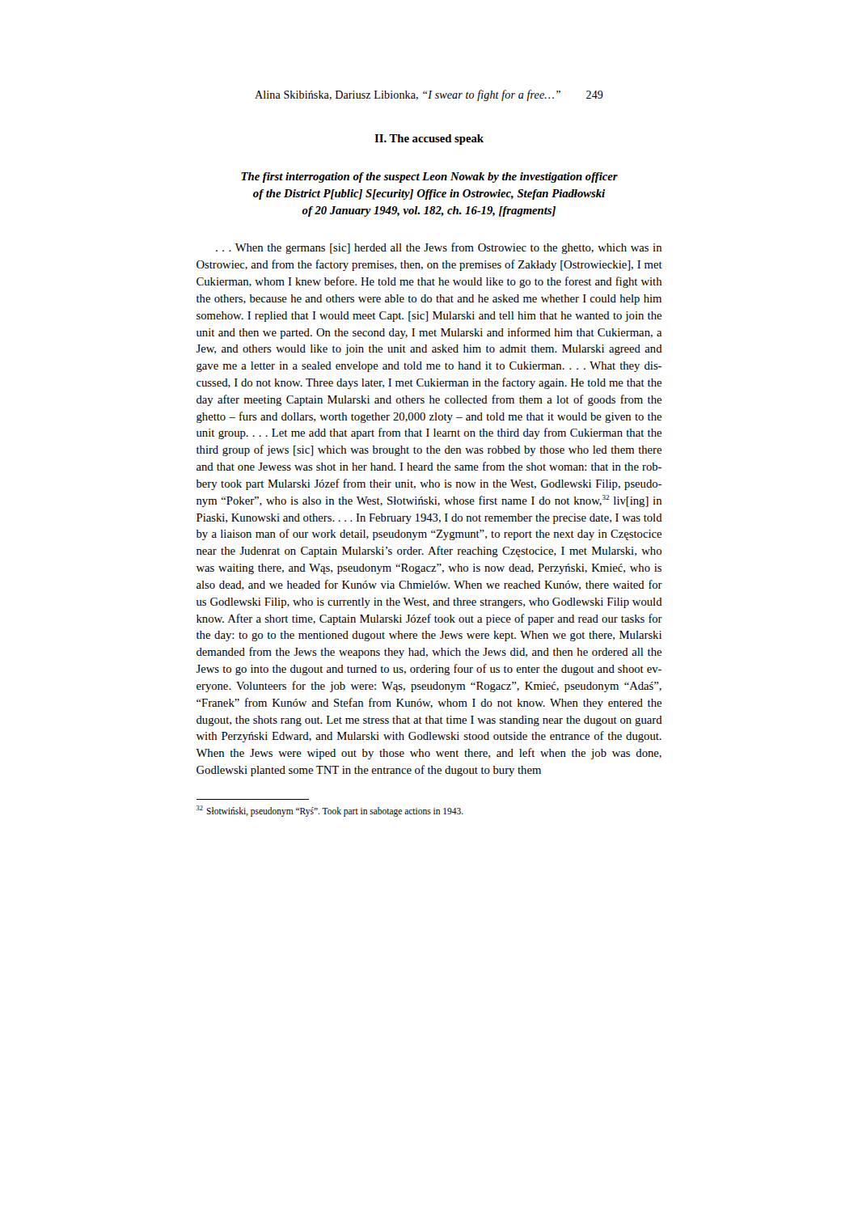Alina Skibińska, Dariusz Libionka, “I swear to fight for a free…”249
II. The accused speak
The first interrogation of the suspect Leon Nowak by the investigation officer
of the District P[ublic] S[ecurity] Office in Ostrowiec, Stefan Piadłowski
of 20 January 1949, vol. 182, ch. 16-19, [fragments]
. . . When the germans [sic] herded all the Jews from Ostrowiec to the ghetto, which was in Ostrowiec, and from the factory premises, then, on the premises of Zakłady [Ostrowieckie], I met Cukierman, whom I knew before. He told me that he would like to go to the forest and fight with the others, because he and others were able to do that and he asked me whether I could help him somehow. I replied that I would meet Capt. [sic] Mularski and tell him that he wanted to join the unit and then we parted. On the second day, I met Mularski and informed him that Cukierman, a Jew, and others would like to join the unit and asked him to admit them. Mularski agreed and gave me a letter in a sealed envelope and told me to hand it to Cukierman. . . . What they discussed, I do not know. Three days later, I met Cukierman in the factory again. He told me that the day after meeting Captain Mularski and others he collected from them a lot of goods from the ghetto – furs and dollars, worth together 20,000 zloty – and told me that it would be given to the unit group. . . . Let me add that apart from that I learnt on the third day from Cukierman that the third group of jews [sic] which was brought to the den was robbed by those who led them there and that one Jewess was shot in her hand. I heard the same from the shot woman: that in the robbery took part Mularski Józef from their unit, who is now in the West, Godlewski Filip, pseudonym “Poker”, who is also in the West, Słotwiński, whose first name I do not know,32 liv[ing] in Piaski, Kunowski and others. . . . In February 1943, I do not remember the precise date, I was told by a liaison man of our work detail, pseudonym “Zygmunt”, to report the next day in Częstocice near the Judenrat on Captain Mularski’s order. After reaching Częstocice, I met Mularski, who was waiting there, and Wąs, pseudonym “Rogacz”, who is now dead, Perzyński, Kmieć, who is also dead, and we headed for Kunów via Chmielów. When we reached Kunów, there waited for us Godlewski Filip, who is currently in the West, and three strangers, who Godlewski Filip would know. After a short time, Captain Mularski Józef took out a piece of paper and read our tasks for the day: to go to the mentioned dugout where the Jews were kept. When we got there, Mularski demanded from the Jews the weapons they had, which the Jews did, and then he ordered all the Jews to go into the dugout and turned to us, ordering four of us to enter the dugout and shoot everyone. Volunteers for the job were: Wąs, pseudonym “Rogacz”, Kmieć, pseudonym “Adaś”, “Franek” from Kunów and Stefan from Kunów, whom I do not know. When they entered the dugout, the shots rang out. Let me stress that at that time I was standing near the dugout on guard with Perzyński Edward, and Mularski with Godlewski stood outside the entrance of the dugout. When the Jews were wiped out by those who went there, and left when the job was done, Godlewski planted some TNT in the entrance of the dugout to bury them
32 Słotwiński, pseudonym “Ryś”. Took part in sabotage actions in 1943.